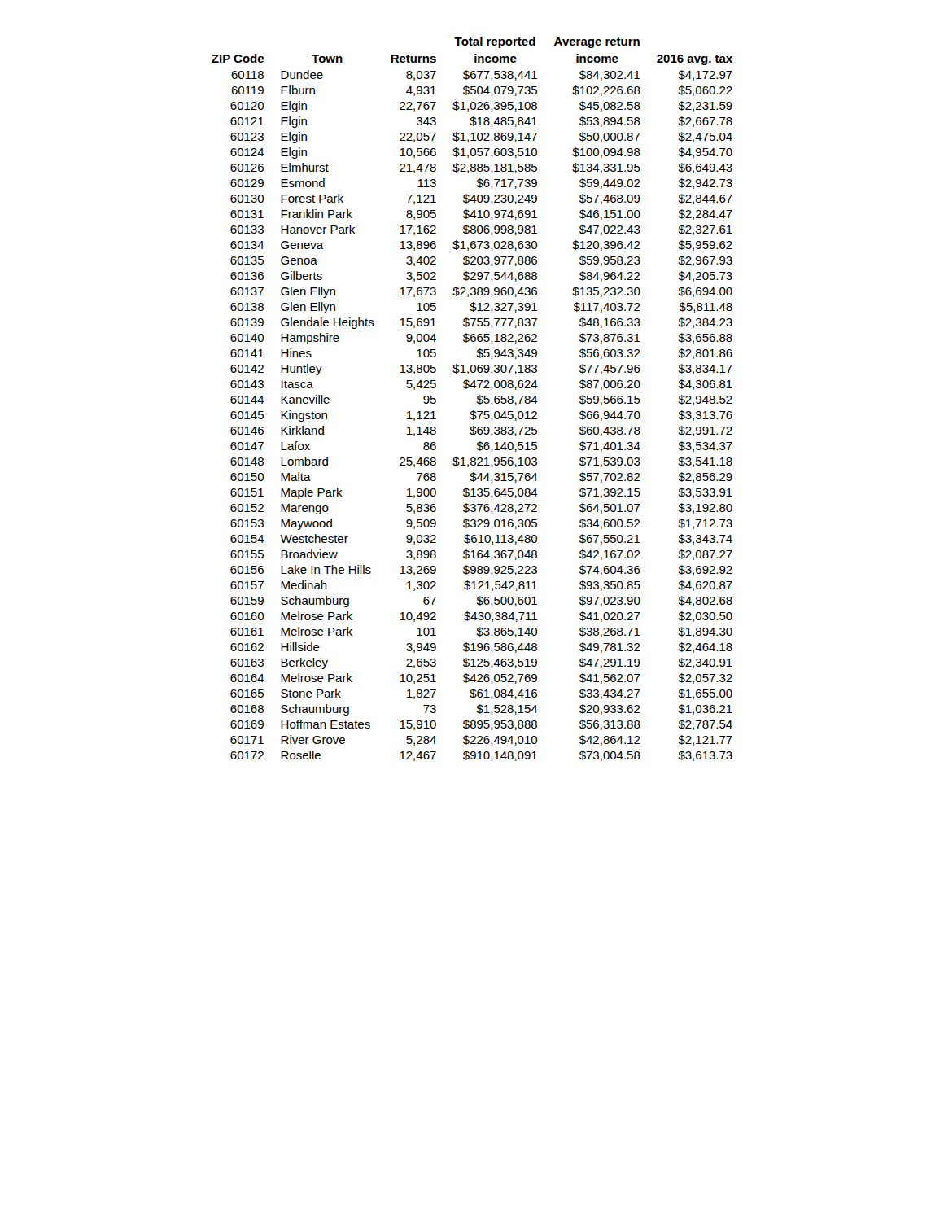| | | | Total reported | Average return | |
| --- | --- | --- | --- | --- | --- |
| ZIP Code | Town | Returns | income | income | 2016 avg. tax |
| 60118 | Dundee | 8,037 | $677,538,441 | $84,302.41 | $4,172.97 |
| 60119 | Elburn | 4,931 | $504,079,735 | $102,226.68 | $5,060.22 |
| 60120 | Elgin | 22,767 | $1,026,395,108 | $45,082.58 | $2,231.59 |
| 60121 | Elgin | 343 | $18,485,841 | $53,894.58 | $2,667.78 |
| 60123 | Elgin | 22,057 | $1,102,869,147 | $50,000.87 | $2,475.04 |
| 60124 | Elgin | 10,566 | $1,057,603,510 | $100,094.98 | $4,954.70 |
| 60126 | Elmhurst | 21,478 | $2,885,181,585 | $134,331.95 | $6,649.43 |
| 60129 | Esmond | 113 | $6,717,739 | $59,449.02 | $2,942.73 |
| 60130 | Forest Park | 7,121 | $409,230,249 | $57,468.09 | $2,844.67 |
| 60131 | Franklin Park | 8,905 | $410,974,691 | $46,151.00 | $2,284.47 |
| 60133 | Hanover Park | 17,162 | $806,998,981 | $47,022.43 | $2,327.61 |
| 60134 | Geneva | 13,896 | $1,673,028,630 | $120,396.42 | $5,959.62 |
| 60135 | Genoa | 3,402 | $203,977,886 | $59,958.23 | $2,967.93 |
| 60136 | Gilberts | 3,502 | $297,544,688 | $84,964.22 | $4,205.73 |
| 60137 | Glen Ellyn | 17,673 | $2,389,960,436 | $135,232.30 | $6,694.00 |
| 60138 | Glen Ellyn | 105 | $12,327,391 | $117,403.72 | $5,811.48 |
| 60139 | Glendale Heights | 15,691 | $755,777,837 | $48,166.33 | $2,384.23 |
| 60140 | Hampshire | 9,004 | $665,182,262 | $73,876.31 | $3,656.88 |
| 60141 | Hines | 105 | $5,943,349 | $56,603.32 | $2,801.86 |
| 60142 | Huntley | 13,805 | $1,069,307,183 | $77,457.96 | $3,834.17 |
| 60143 | Itasca | 5,425 | $472,008,624 | $87,006.20 | $4,306.81 |
| 60144 | Kaneville | 95 | $5,658,784 | $59,566.15 | $2,948.52 |
| 60145 | Kingston | 1,121 | $75,045,012 | $66,944.70 | $3,313.76 |
| 60146 | Kirkland | 1,148 | $69,383,725 | $60,438.78 | $2,991.72 |
| 60147 | Lafox | 86 | $6,140,515 | $71,401.34 | $3,534.37 |
| 60148 | Lombard | 25,468 | $1,821,956,103 | $71,539.03 | $3,541.18 |
| 60150 | Malta | 768 | $44,315,764 | $57,702.82 | $2,856.29 |
| 60151 | Maple Park | 1,900 | $135,645,084 | $71,392.15 | $3,533.91 |
| 60152 | Marengo | 5,836 | $376,428,272 | $64,501.07 | $3,192.80 |
| 60153 | Maywood | 9,509 | $329,016,305 | $34,600.52 | $1,712.73 |
| 60154 | Westchester | 9,032 | $610,113,480 | $67,550.21 | $3,343.74 |
| 60155 | Broadview | 3,898 | $164,367,048 | $42,167.02 | $2,087.27 |
| 60156 | Lake In The Hills | 13,269 | $989,925,223 | $74,604.36 | $3,692.92 |
| 60157 | Medinah | 1,302 | $121,542,811 | $93,350.85 | $4,620.87 |
| 60159 | Schaumburg | 67 | $6,500,601 | $97,023.90 | $4,802.68 |
| 60160 | Melrose Park | 10,492 | $430,384,711 | $41,020.27 | $2,030.50 |
| 60161 | Melrose Park | 101 | $3,865,140 | $38,268.71 | $1,894.30 |
| 60162 | Hillside | 3,949 | $196,586,448 | $49,781.32 | $2,464.18 |
| 60163 | Berkeley | 2,653 | $125,463,519 | $47,291.19 | $2,340.91 |
| 60164 | Melrose Park | 10,251 | $426,052,769 | $41,562.07 | $2,057.32 |
| 60165 | Stone Park | 1,827 | $61,084,416 | $33,434.27 | $1,655.00 |
| 60168 | Schaumburg | 73 | $1,528,154 | $20,933.62 | $1,036.21 |
| 60169 | Hoffman Estates | 15,910 | $895,953,888 | $56,313.88 | $2,787.54 |
| 60171 | River Grove | 5,284 | $226,494,010 | $42,864.12 | $2,121.77 |
| 60172 | Roselle | 12,467 | $910,148,091 | $73,004.58 | $3,613.73 |